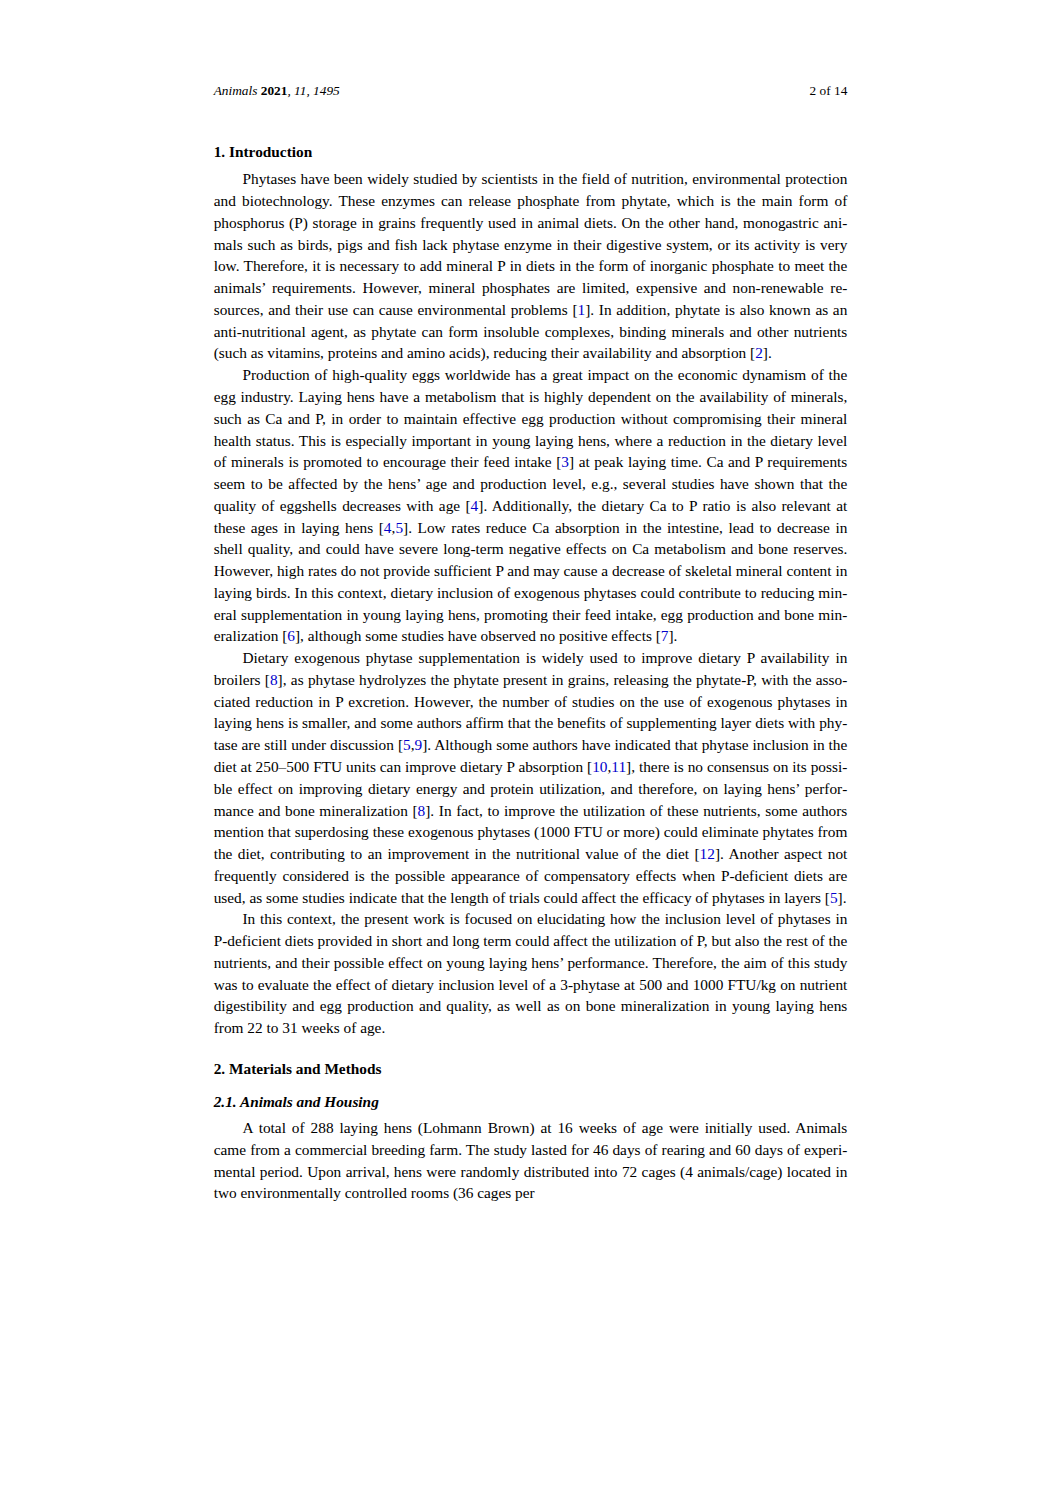Animals 2021, 11, 1495
2 of 14
1. Introduction
Phytases have been widely studied by scientists in the field of nutrition, environmental protection and biotechnology. These enzymes can release phosphate from phytate, which is the main form of phosphorus (P) storage in grains frequently used in animal diets. On the other hand, monogastric animals such as birds, pigs and fish lack phytase enzyme in their digestive system, or its activity is very low. Therefore, it is necessary to add mineral P in diets in the form of inorganic phosphate to meet the animals’ requirements. However, mineral phosphates are limited, expensive and non-renewable resources, and their use can cause environmental problems [1]. In addition, phytate is also known as an anti-nutritional agent, as phytate can form insoluble complexes, binding minerals and other nutrients (such as vitamins, proteins and amino acids), reducing their availability and absorption [2].
Production of high-quality eggs worldwide has a great impact on the economic dynamism of the egg industry. Laying hens have a metabolism that is highly dependent on the availability of minerals, such as Ca and P, in order to maintain effective egg production without compromising their mineral health status. This is especially important in young laying hens, where a reduction in the dietary level of minerals is promoted to encourage their feed intake [3] at peak laying time. Ca and P requirements seem to be affected by the hens’ age and production level, e.g., several studies have shown that the quality of eggshells decreases with age [4]. Additionally, the dietary Ca to P ratio is also relevant at these ages in laying hens [4,5]. Low rates reduce Ca absorption in the intestine, lead to decrease in shell quality, and could have severe long-term negative effects on Ca metabolism and bone reserves. However, high rates do not provide sufficient P and may cause a decrease of skeletal mineral content in laying birds. In this context, dietary inclusion of exogenous phytases could contribute to reducing mineral supplementation in young laying hens, promoting their feed intake, egg production and bone mineralization [6], although some studies have observed no positive effects [7].
Dietary exogenous phytase supplementation is widely used to improve dietary P availability in broilers [8], as phytase hydrolyzes the phytate present in grains, releasing the phytate-P, with the associated reduction in P excretion. However, the number of studies on the use of exogenous phytases in laying hens is smaller, and some authors affirm that the benefits of supplementing layer diets with phytase are still under discussion [5,9]. Although some authors have indicated that phytase inclusion in the diet at 250–500 FTU units can improve dietary P absorption [10,11], there is no consensus on its possible effect on improving dietary energy and protein utilization, and therefore, on laying hens’ performance and bone mineralization [8]. In fact, to improve the utilization of these nutrients, some authors mention that superdosing these exogenous phytases (1000 FTU or more) could eliminate phytates from the diet, contributing to an improvement in the nutritional value of the diet [12]. Another aspect not frequently considered is the possible appearance of compensatory effects when P-deficient diets are used, as some studies indicate that the length of trials could affect the efficacy of phytases in layers [5].
In this context, the present work is focused on elucidating how the inclusion level of phytases in P-deficient diets provided in short and long term could affect the utilization of P, but also the rest of the nutrients, and their possible effect on young laying hens’ performance. Therefore, the aim of this study was to evaluate the effect of dietary inclusion level of a 3-phytase at 500 and 1000 FTU/kg on nutrient digestibility and egg production and quality, as well as on bone mineralization in young laying hens from 22 to 31 weeks of age.
2. Materials and Methods
2.1. Animals and Housing
A total of 288 laying hens (Lohmann Brown) at 16 weeks of age were initially used. Animals came from a commercial breeding farm. The study lasted for 46 days of rearing and 60 days of experimental period. Upon arrival, hens were randomly distributed into 72 cages (4 animals/cage) located in two environmentally controlled rooms (36 cages per